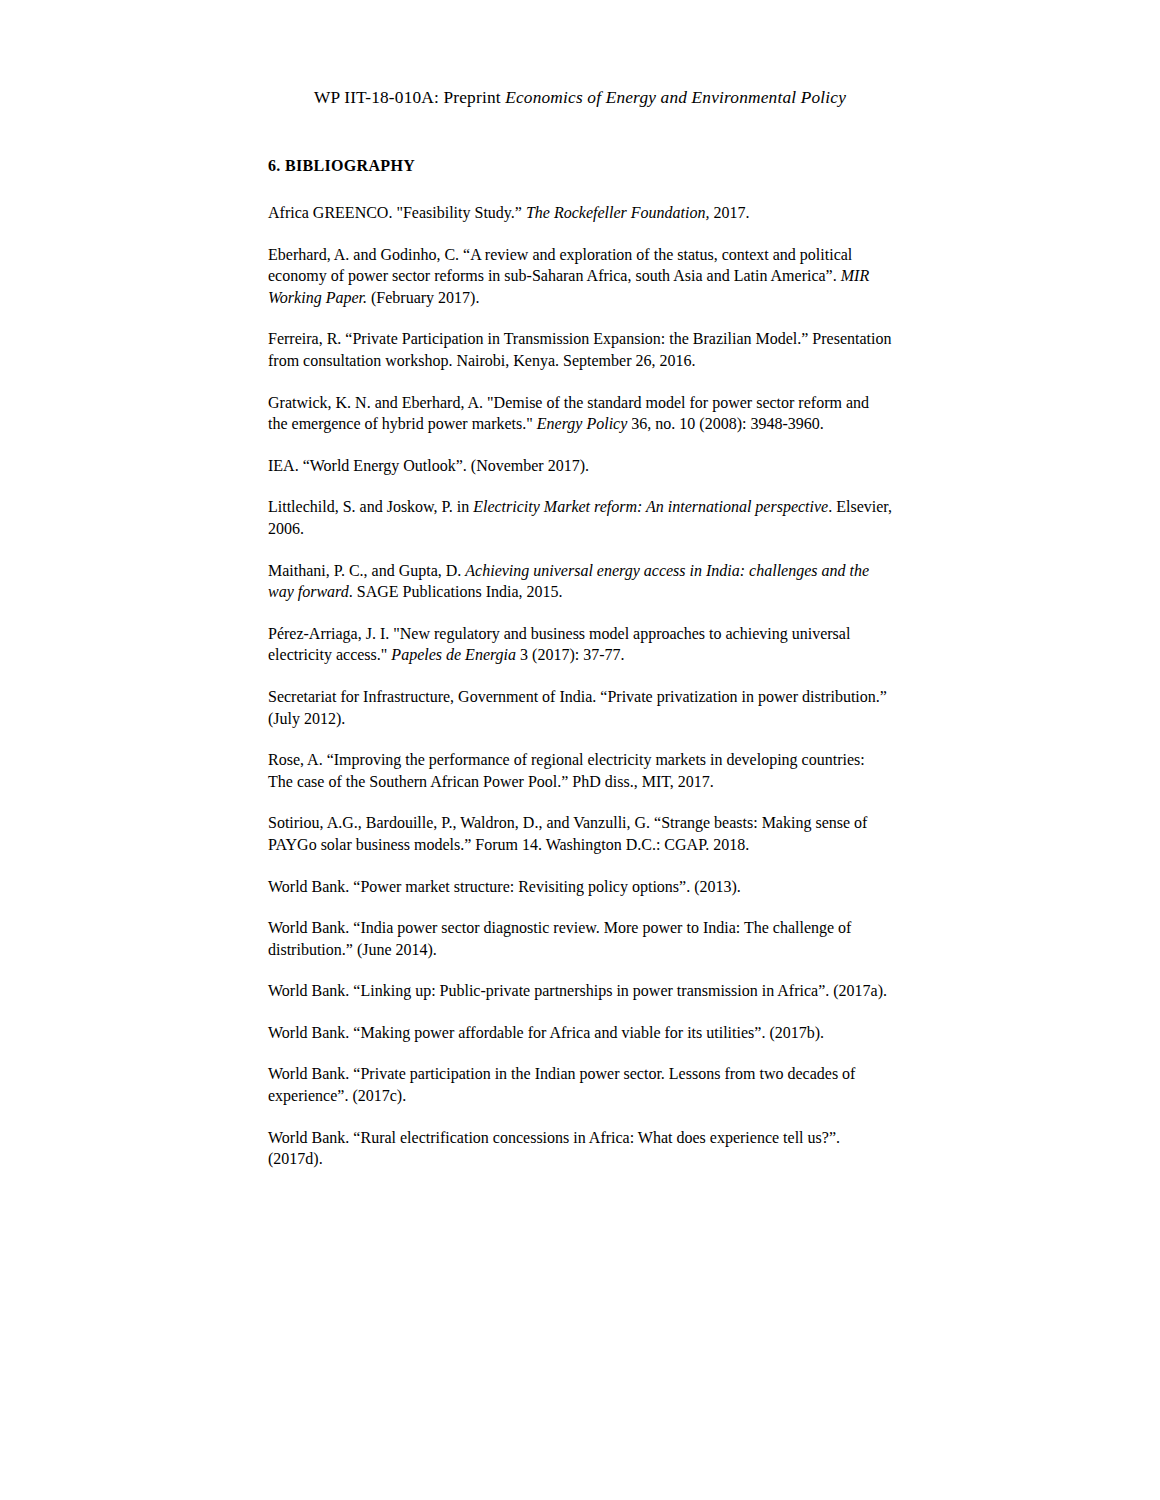WP IIT-18-010A: Preprint Economics of Energy and Environmental Policy
6. BIBLIOGRAPHY
Africa GREENCO. "Feasibility Study.” The Rockefeller Foundation, 2017.
Eberhard, A. and Godinho, C. “A review and exploration of the status, context and political economy of power sector reforms in sub-Saharan Africa, south Asia and Latin America”. MIR Working Paper. (February 2017).
Ferreira, R. “Private Participation in Transmission Expansion: the Brazilian Model.” Presentation from consultation workshop. Nairobi, Kenya. September 26, 2016.
Gratwick, K. N. and Eberhard, A. "Demise of the standard model for power sector reform and the emergence of hybrid power markets." Energy Policy 36, no. 10 (2008): 3948-3960.
IEA. “World Energy Outlook”. (November 2017).
Littlechild, S. and Joskow, P. in Electricity Market reform: An international perspective. Elsevier, 2006.
Maithani, P. C., and Gupta, D. Achieving universal energy access in India: challenges and the way forward. SAGE Publications India, 2015.
Pérez-Arriaga, J. I. "New regulatory and business model approaches to achieving universal electricity access." Papeles de Energia 3 (2017): 37-77.
Secretariat for Infrastructure, Government of India. “Private privatization in power distribution.” (July 2012).
Rose, A. “Improving the performance of regional electricity markets in developing countries: The case of the Southern African Power Pool.” PhD diss., MIT, 2017.
Sotiriou, A.G., Bardouille, P., Waldron, D., and Vanzulli, G. “Strange beasts: Making sense of PAYGo solar business models.” Forum 14. Washington D.C.: CGAP. 2018.
World Bank. “Power market structure: Revisiting policy options”. (2013).
World Bank. “India power sector diagnostic review. More power to India: The challenge of distribution.” (June 2014).
World Bank. “Linking up: Public-private partnerships in power transmission in Africa”. (2017a).
World Bank. “Making power affordable for Africa and viable for its utilities”. (2017b).
World Bank. “Private participation in the Indian power sector. Lessons from two decades of experience”. (2017c).
World Bank. “Rural electrification concessions in Africa: What does experience tell us?”. (2017d).